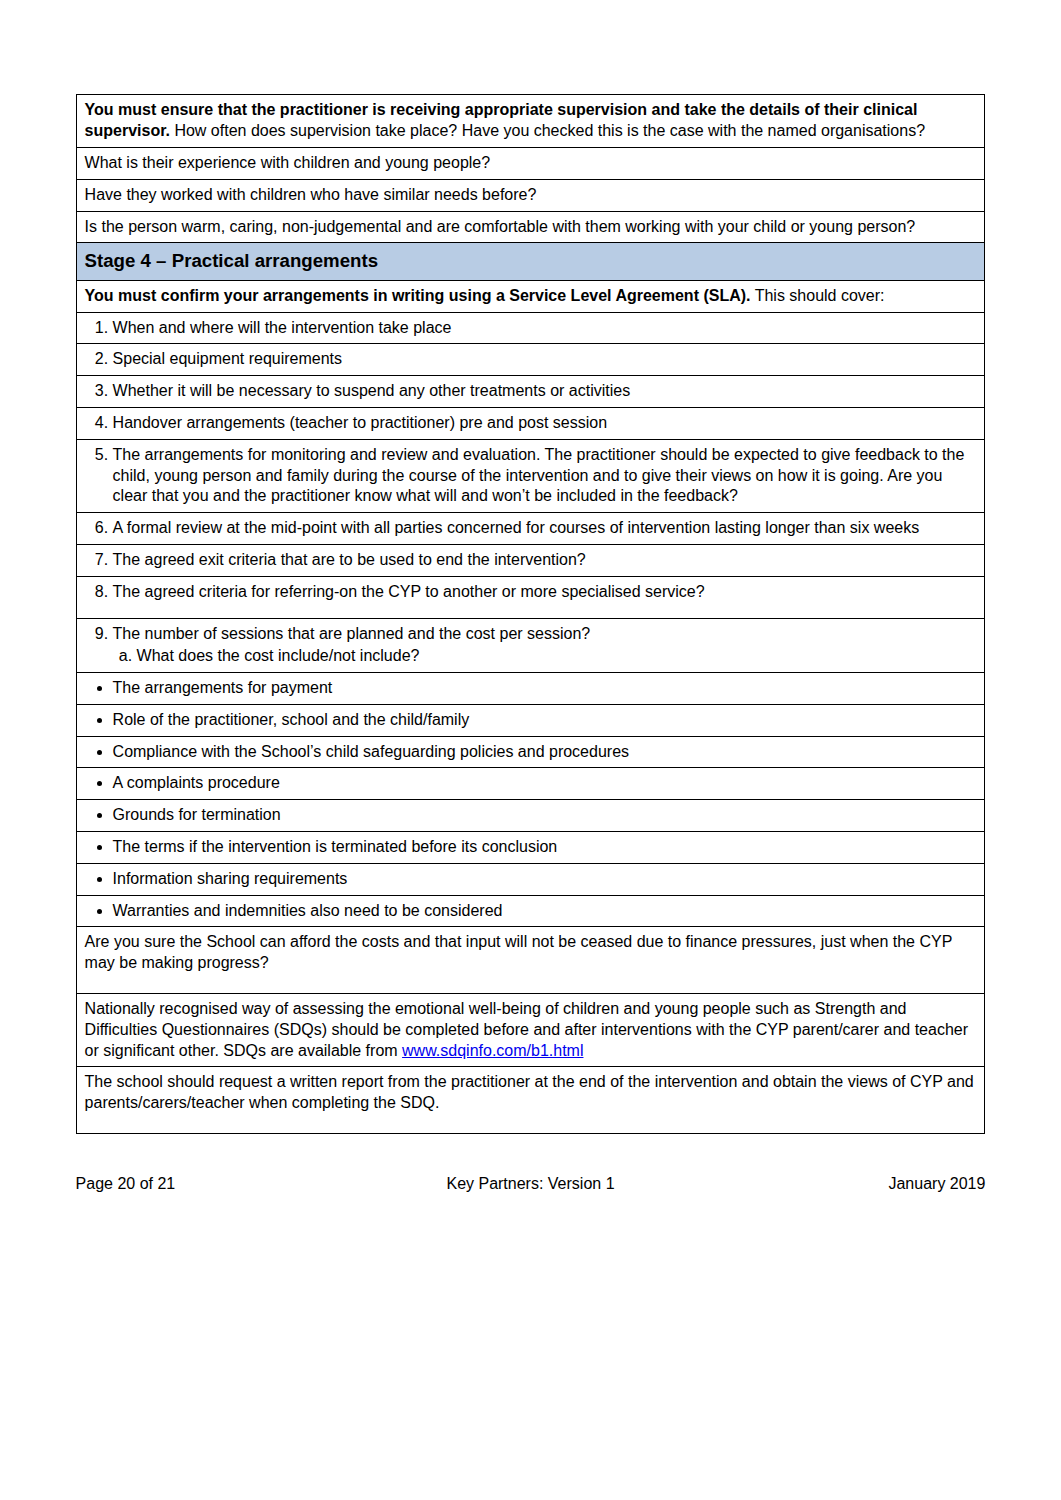| You must ensure that the practitioner is receiving appropriate supervision and take the details of their clinical supervisor. How often does supervision take place? Have you checked this is the case with the named organisations? |
| What is their experience with children and young people? |
| Have they worked with children who have similar needs before? |
| Is the person warm, caring, non-judgemental and are comfortable with them working with your child or young person? |
| Stage 4 – Practical arrangements |
| You must confirm your arrangements in writing using a Service Level Agreement (SLA). This should cover: |
| When and where will the intervention take place |
| Special equipment requirements |
| Whether it will be necessary to suspend any other treatments or activities |
| Handover arrangements (teacher to practitioner) pre and post session |
| The arrangements for monitoring and review and evaluation. The practitioner should be expected to give feedback to the child, young person and family during the course of the intervention and to give their views on how it is going. Are you clear that you and the practitioner know what will and won’t be included in the feedback? |
| A formal review at the mid-point with all parties concerned for courses of intervention lasting longer than six weeks |
| The agreed exit criteria that are to be used to end the intervention? |
| The agreed criteria for referring-on the CYP to another or more specialised service? |
| The number of sessions that are planned and the cost per session? What does the cost include/not include? |
| The arrangements for payment |
| Role of the practitioner, school and the child/family |
| Compliance with the School’s child safeguarding policies and procedures |
| A complaints procedure |
| Grounds for termination |
| The terms if the intervention is terminated before its conclusion |
| Information sharing requirements |
| Warranties and indemnities also need to be considered |
| Are you sure the School can afford the costs and that input will not be ceased due to finance pressures, just when the CYP may be making progress? |
| Nationally recognised way of assessing the emotional well-being of children and young people such as Strength and Difficulties Questionnaires (SDQs) should be completed before and after interventions with the CYP parent/carer and teacher or significant other. SDQs are available from www.sdqinfo.com/b1.html |
| The school should request a written report from the practitioner at the end of the intervention and obtain the views of CYP and parents/carers/teacher when completing the SDQ. |
Page 20 of 21 Key Partners: Version 1 January 2019